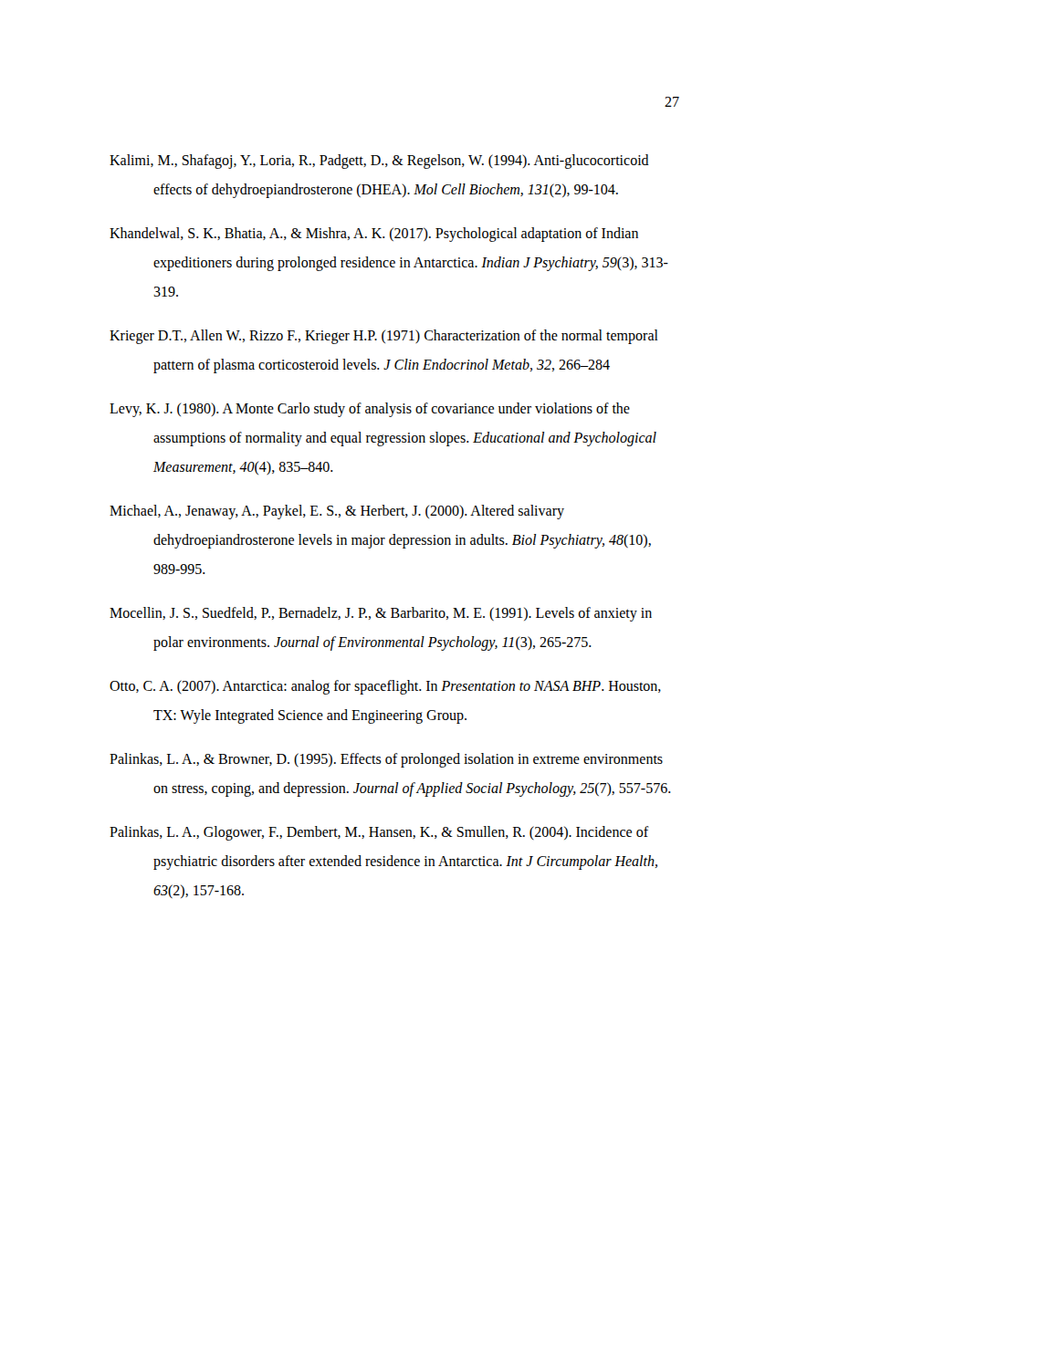27
Kalimi, M., Shafagoj, Y., Loria, R., Padgett, D., & Regelson, W. (1994). Anti-glucocorticoid effects of dehydroepiandrosterone (DHEA). Mol Cell Biochem, 131(2), 99-104.
Khandelwal, S. K., Bhatia, A., & Mishra, A. K. (2017). Psychological adaptation of Indian expeditioners during prolonged residence in Antarctica. Indian J Psychiatry, 59(3), 313-319.
Krieger D.T., Allen W., Rizzo F., Krieger H.P. (1971) Characterization of the normal temporal pattern of plasma corticosteroid levels. J Clin Endocrinol Metab, 32, 266–284
Levy, K. J. (1980). A Monte Carlo study of analysis of covariance under violations of the assumptions of normality and equal regression slopes. Educational and Psychological Measurement, 40(4), 835–840.
Michael, A., Jenaway, A., Paykel, E. S., & Herbert, J. (2000). Altered salivary dehydroepiandrosterone levels in major depression in adults. Biol Psychiatry, 48(10), 989-995.
Mocellin, J. S., Suedfeld, P., Bernadelz, J. P., & Barbarito, M. E. (1991). Levels of anxiety in polar environments. Journal of Environmental Psychology, 11(3), 265-275.
Otto, C. A. (2007). Antarctica: analog for spaceflight. In Presentation to NASA BHP. Houston, TX: Wyle Integrated Science and Engineering Group.
Palinkas, L. A., & Browner, D. (1995). Effects of prolonged isolation in extreme environments on stress, coping, and depression. Journal of Applied Social Psychology, 25(7), 557-576.
Palinkas, L. A., Glogower, F., Dembert, M., Hansen, K., & Smullen, R. (2004). Incidence of psychiatric disorders after extended residence in Antarctica. Int J Circumpolar Health, 63(2), 157-168.